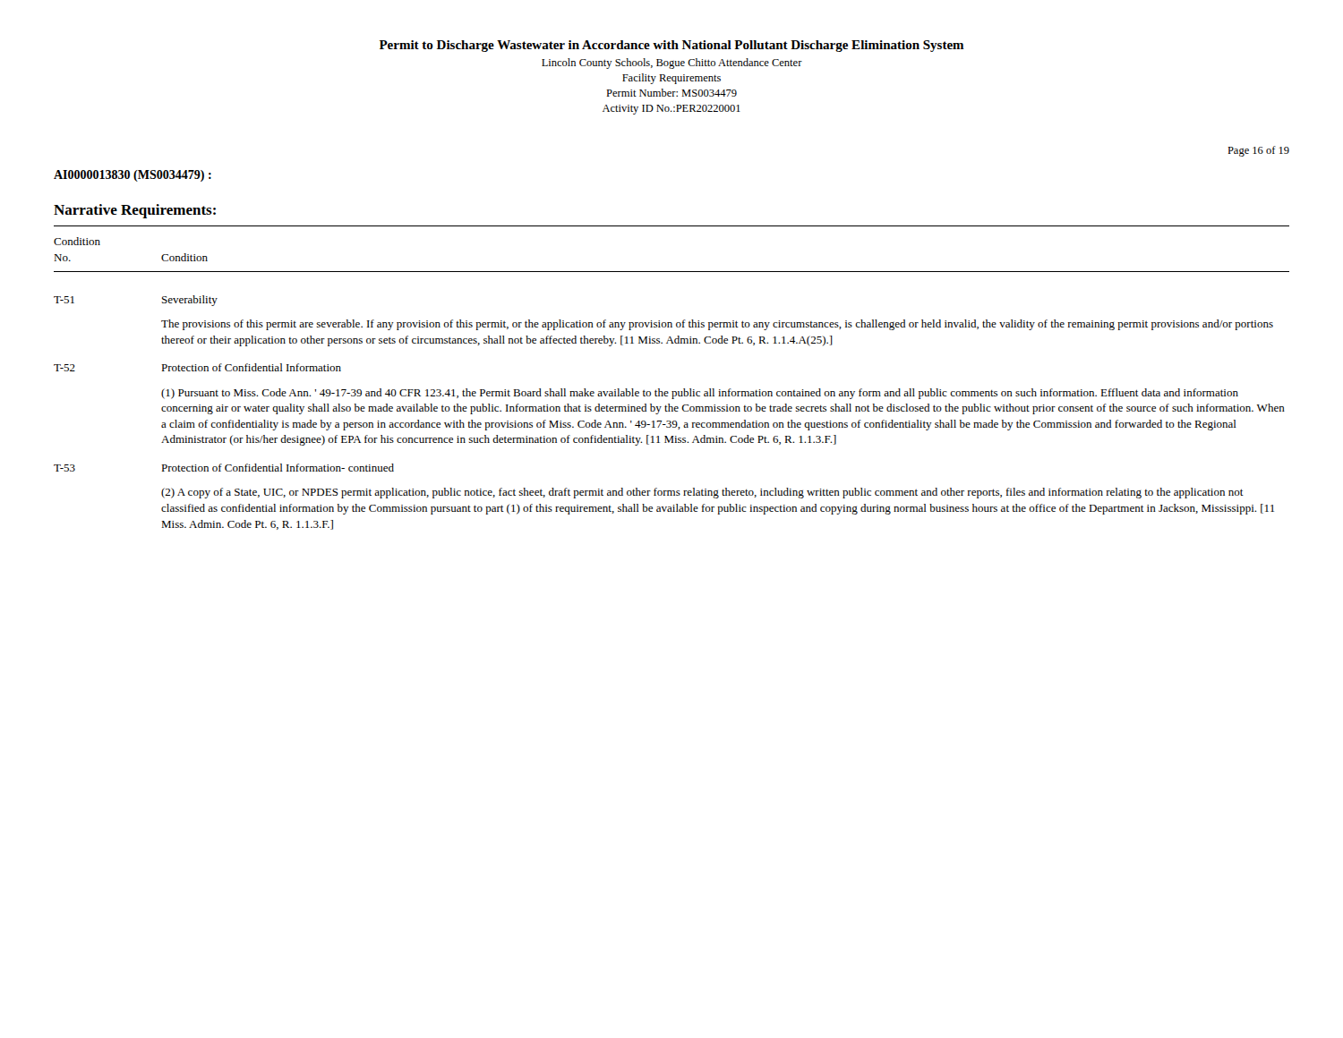Permit to Discharge Wastewater in Accordance with National Pollutant Discharge Elimination System
Lincoln County Schools, Bogue Chitto Attendance Center
Facility Requirements
Permit Number: MS0034479
Activity ID No.:PER20220001
Page 16 of 19
AI0000013830 (MS0034479) :
Narrative Requirements:
| Condition No. | Condition |
| --- | --- |
| T-51 | Severability The provisions of this permit are severable. If any provision of this permit, or the application of any provision of this permit to any circumstances, is challenged or held invalid, the validity of the remaining permit provisions and/or portions thereof or their application to other persons or sets of circumstances, shall not be affected thereby. [11 Miss. Admin. Code Pt. 6, R. 1.1.4.A(25).] |
| T-52 | Protection of Confidential Information (1) Pursuant to Miss. Code Ann. ' 49-17-39 and 40 CFR 123.41, the Permit Board shall make available to the public all information contained on any form and all public comments on such information. Effluent data and information concerning air or water quality shall also be made available to the public. Information that is determined by the Commission to be trade secrets shall not be disclosed to the public without prior consent of the source of such information. When a claim of confidentiality is made by a person in accordance with the provisions of Miss. Code Ann. ' 49-17-39, a recommendation on the questions of confidentiality shall be made by the Commission and forwarded to the Regional Administrator (or his/her designee) of EPA for his concurrence in such determination of confidentiality. [11 Miss. Admin. Code Pt. 6, R. 1.1.3.F.] |
| T-53 | Protection of Confidential Information- continued (2) A copy of a State, UIC, or NPDES permit application, public notice, fact sheet, draft permit and other forms relating thereto, including written public comment and other reports, files and information relating to the application not classified as confidential information by the Commission pursuant to part (1) of this requirement, shall be available for public inspection and copying during normal business hours at the office of the Department in Jackson, Mississippi. [11 Miss. Admin. Code Pt. 6, R. 1.1.3.F.] |